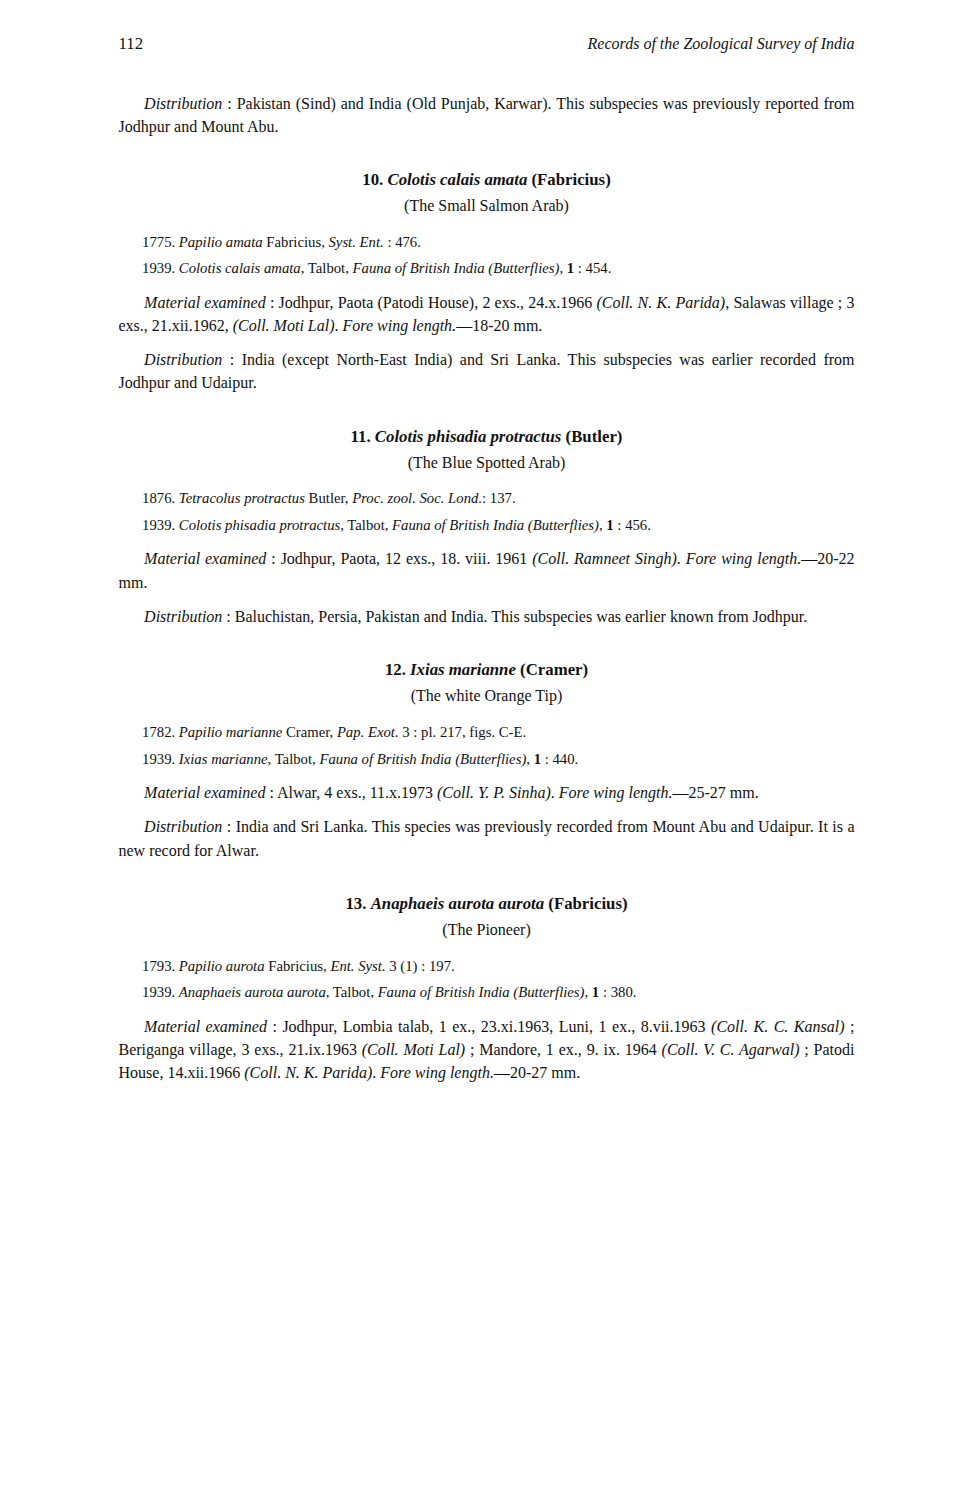112
Records of the Zoological Survey of India
Distribution : Pakistan (Sind) and India (Old Punjab, Karwar). This subspecies was previously reported from Jodhpur and Mount Abu.
10. Colotis calais amata (Fabricius)
(The Small Salmon Arab)
1775. Papilio amata Fabricius, Syst. Ent. : 476.
1939. Colotis calais amata, Talbot, Fauna of British India (Butterflies), 1 : 454.
Material examined : Jodhpur, Paota (Patodi House), 2 exs., 24.x.1966 (Coll. N. K. Parida), Salawas village ; 3 exs., 21.xii.1962, (Coll. Moti Lal). Fore wing length.—18-20 mm.
Distribution : India (except North-East India) and Sri Lanka. This subspecies was earlier recorded from Jodhpur and Udaipur.
11. Colotis phisadia protractus (Butler)
(The Blue Spotted Arab)
1876. Tetracolus protractus Butler, Proc. zool. Soc. Lond.: 137.
1939. Colotis phisadia protractus, Talbot, Fauna of British India (Butterflies), 1 : 456.
Material examined : Jodhpur, Paota, 12 exs., 18. viii. 1961 (Coll. Ramneet Singh). Fore wing length.—20-22 mm.
Distribution : Baluchistan, Persia, Pakistan and India. This subspecies was earlier known from Jodhpur.
12. Ixias marianne (Cramer)
(The white Orange Tip)
1782. Papilio marianne Cramer, Pap. Exot. 3 : pl. 217, figs. C-E.
1939. Ixias marianne, Talbot, Fauna of British India (Butterflies), 1 : 440.
Material examined : Alwar, 4 exs., 11.x.1973 (Coll. Y. P. Sinha). Fore wing length.—25-27 mm.
Distribution : India and Sri Lanka. This species was previously recorded from Mount Abu and Udaipur. It is a new record for Alwar.
13. Anaphaeis aurota aurota (Fabricius)
(The Pioneer)
1793. Papilio aurota Fabricius, Ent. Syst. 3 (1) : 197.
1939. Anaphaeis aurota aurota, Talbot, Fauna of British India (Butterflies), 1 : 380.
Material examined : Jodhpur, Lombia talab, 1 ex., 23.xi.1963, Luni, 1 ex., 8.vii.1963 (Coll. K. C. Kansal) ; Beriganga village, 3 exs., 21.ix.1963 (Coll. Moti Lal) ; Mandore, 1 ex., 9. ix. 1964 (Coll. V. C. Agarwal) ; Patodi House, 14.xii.1966 (Coll. N. K. Parida). Fore wing length.—20-27 mm.